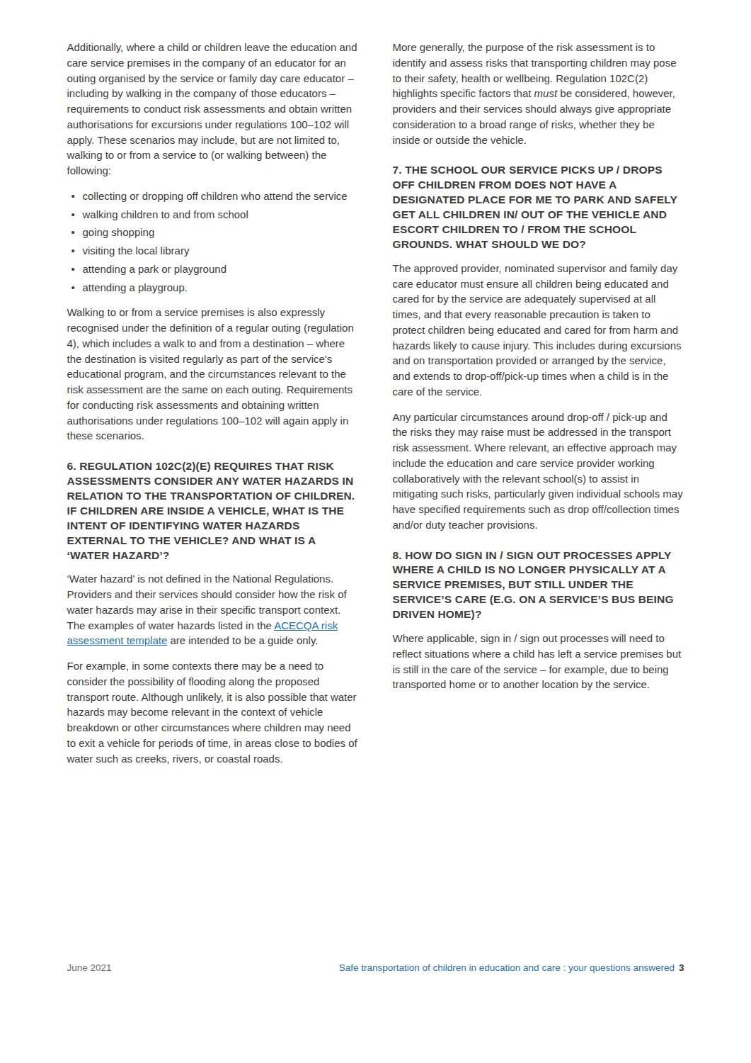Additionally, where a child or children leave the education and care service premises in the company of an educator for an outing organised by the service or family day care educator – including by walking in the company of those educators – requirements to conduct risk assessments and obtain written authorisations for excursions under regulations 100–102 will apply. These scenarios may include, but are not limited to, walking to or from a service to (or walking between) the following:
collecting or dropping off children who attend the service
walking children to and from school
going shopping
visiting the local library
attending a park or playground
attending a playgroup.
Walking to or from a service premises is also expressly recognised under the definition of a regular outing (regulation 4), which includes a walk to and from a destination – where the destination is visited regularly as part of the service's educational program, and the circumstances relevant to the risk assessment are the same on each outing. Requirements for conducting risk assessments and obtaining written authorisations under regulations 100–102 will again apply in these scenarios.
6. REGULATION 102C(2)(E) REQUIRES THAT RISK ASSESSMENTS CONSIDER ANY WATER HAZARDS IN RELATION TO THE TRANSPORTATION OF CHILDREN. IF CHILDREN ARE INSIDE A VEHICLE, WHAT IS THE INTENT OF IDENTIFYING WATER HAZARDS EXTERNAL TO THE VEHICLE? AND WHAT IS A ‘WATER HAZARD’?
‘Water hazard’ is not defined in the National Regulations. Providers and their services should consider how the risk of water hazards may arise in their specific transport context. The examples of water hazards listed in the ACECQA risk assessment template are intended to be a guide only.
For example, in some contexts there may be a need to consider the possibility of flooding along the proposed transport route. Although unlikely, it is also possible that water hazards may become relevant in the context of vehicle breakdown or other circumstances where children may need to exit a vehicle for periods of time, in areas close to bodies of water such as creeks, rivers, or coastal roads.
More generally, the purpose of the risk assessment is to identify and assess risks that transporting children may pose to their safety, health or wellbeing. Regulation 102C(2) highlights specific factors that must be considered, however, providers and their services should always give appropriate consideration to a broad range of risks, whether they be inside or outside the vehicle.
7. THE SCHOOL OUR SERVICE PICKS UP / DROPS OFF CHILDREN FROM DOES NOT HAVE A DESIGNATED PLACE FOR ME TO PARK AND SAFELY GET ALL CHILDREN IN/ OUT OF THE VEHICLE AND ESCORT CHILDREN TO / FROM THE SCHOOL GROUNDS. WHAT SHOULD WE DO?
The approved provider, nominated supervisor and family day care educator must ensure all children being educated and cared for by the service are adequately supervised at all times, and that every reasonable precaution is taken to protect children being educated and cared for from harm and hazards likely to cause injury. This includes during excursions and on transportation provided or arranged by the service, and extends to drop-off/pick-up times when a child is in the care of the service.
Any particular circumstances around drop-off / pick-up and the risks they may raise must be addressed in the transport risk assessment. Where relevant, an effective approach may include the education and care service provider working collaboratively with the relevant school(s) to assist in mitigating such risks, particularly given individual schools may have specified requirements such as drop off/collection times and/or duty teacher provisions.
8. HOW DO SIGN IN / SIGN OUT PROCESSES APPLY WHERE A CHILD IS NO LONGER PHYSICALLY AT A SERVICE PREMISES, BUT STILL UNDER THE SERVICE’S CARE (E.G. ON A SERVICE’S BUS BEING DRIVEN HOME)?
Where applicable, sign in / sign out processes will need to reflect situations where a child has left a service premises but is still in the care of the service – for example, due to being transported home or to another location by the service.
June 2021
Safe transportation of children in education and care : your questions answered 3